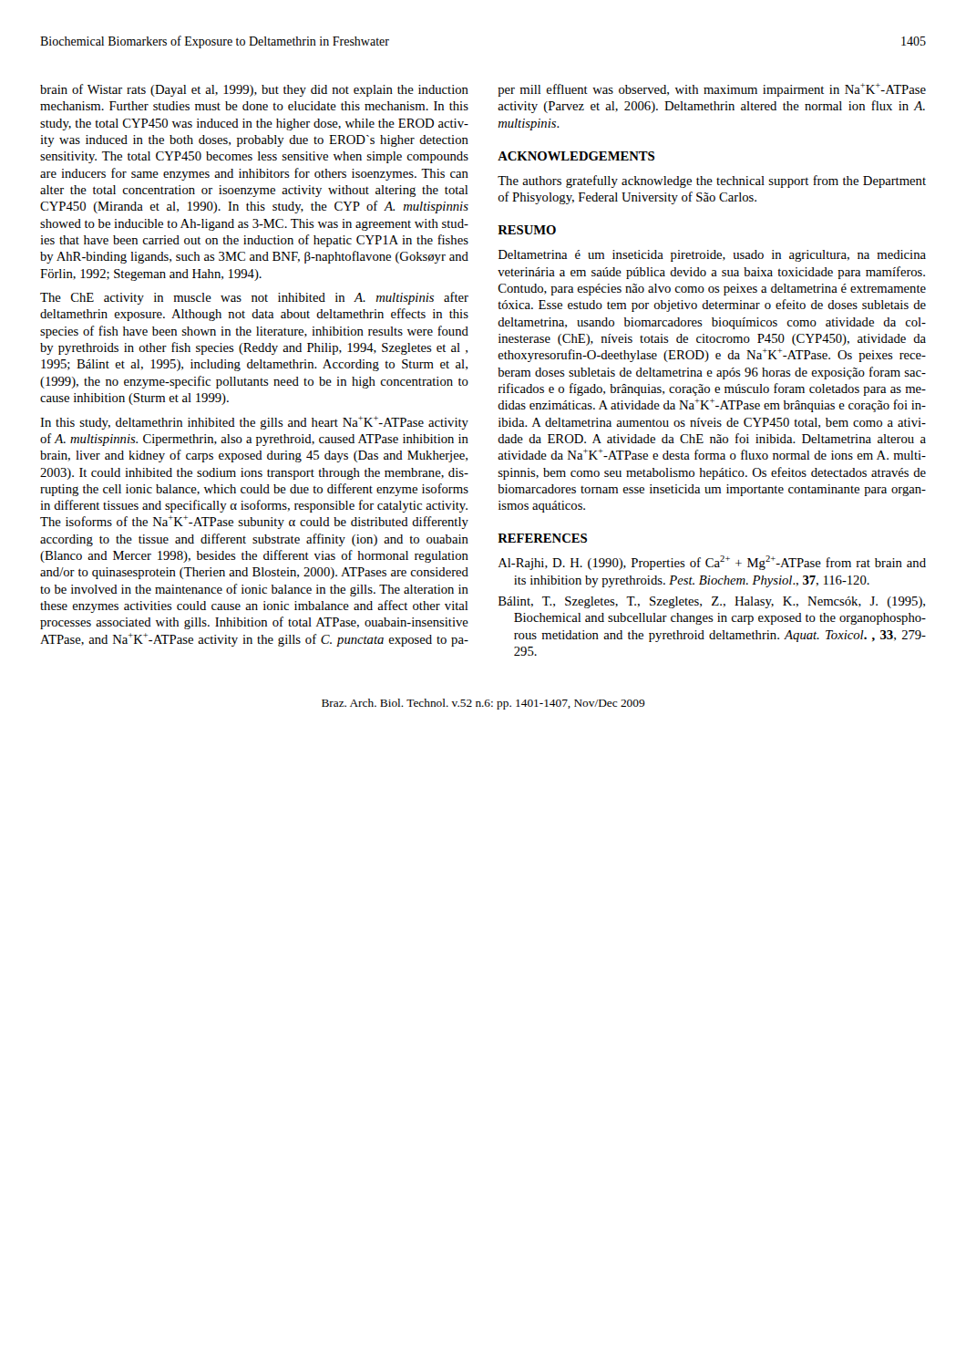Biochemical Biomarkers of Exposure to Deltamethrin in Freshwater 1405
brain of Wistar rats (Dayal et al, 1999), but they did not explain the induction mechanism. Further studies must be done to elucidate this mechanism. In this study, the total CYP450 was induced in the higher dose, while the EROD activity was induced in the both doses, probably due to EROD`s higher detection sensitivity. The total CYP450 becomes less sensitive when simple compounds are inducers for same enzymes and inhibitors for others isoenzymes. This can alter the total concentration or isoenzyme activity without altering the total CYP450 (Miranda et al, 1990). In this study, the CYP of A. multispinnis showed to be inducible to Ah-ligand as 3-MC. This was in agreement with studies that have been carried out on the induction of hepatic CYP1A in the fishes by AhR-binding ligands, such as 3MC and BNF, β-naphtoflavone (Goksøyr and Förlin, 1992; Stegeman and Hahn, 1994).
The ChE activity in muscle was not inhibited in A. multispinis after deltamethrin exposure. Although not data about deltamethrin effects in this species of fish have been shown in the literature, inhibition results were found by pyrethroids in other fish species (Reddy and Philip, 1994, Szegletes et al , 1995; Bálint et al, 1995), including deltamethrin. According to Sturm et al, (1999), the no enzyme-specific pollutants need to be in high concentration to cause inhibition (Sturm et al 1999).
In this study, deltamethrin inhibited the gills and heart Na+K+-ATPase activity of A. multispinnis. Cipermethrin, also a pyrethroid, caused ATPase inhibition in brain, liver and kidney of carps exposed during 45 days (Das and Mukherjee, 2003). It could inhibited the sodium ions transport through the membrane, disrupting the cell ionic balance, which could be due to different enzyme isoforms in different tissues and specifically α isoforms, responsible for catalytic activity. The isoforms of the Na+K+-ATPase subunity α could be distributed differently according to the tissue and different substrate affinity (ion) and to ouabain (Blanco and Mercer 1998), besides the different vias of hormonal regulation and/or to quinasesprotein (Therien and Blostein, 2000). ATPases are considered to be involved in the maintenance of ionic balance in the gills. The alteration in these enzymes activities could cause an ionic imbalance and affect other vital processes associated with gills. Inhibition of total ATPase, ouabain-insensitive ATPase, and Na+K+-ATPase activity in the gills of C. punctata exposed to paper mill effluent was observed, with maximum impairment in Na+K+-ATPase activity (Parvez et al, 2006). Deltamethrin altered the normal ion flux in A. multispinis.
Acknowledgements
The authors gratefully acknowledge the technical support from the Department of Phisyology, Federal University of São Carlos.
Resumo
Deltametrina é um inseticida piretroide, usado in agricultura, na medicina veterinária a em saúde pública devido a sua baixa toxicidade para mamíferos. Contudo, para espécies não alvo como os peixes a deltametrina é extremamente tóxica. Esse estudo tem por objetivo determinar o efeito de doses subletais de deltametrina, usando biomarcadores bioquímicos como atividade da colinesterase (ChE), níveis totais de citocromo P450 (CYP450), atividade da ethoxyresorufin-O-deethylase (EROD) e da Na+K+-ATPase. Os peixes receberam doses subletais de deltametrina e após 96 horas de exposição foram sacrificados e o fígado, brânquias, coração e músculo foram coletados para as medidas enzimáticas. A atividade da Na+K+-ATPase em brânquias e coração foi inibida. A deltametrina aumentou os níveis de CYP450 total, bem como a atividade da EROD. A atividade da ChE não foi inibida. Deltametrina alterou a atividade da Na+K+-ATPase e desta forma o fluxo normal de ions em A. multispinnis, bem como seu metabolismo hepático. Os efeitos detectados através de biomarcadores tornam esse inseticida um importante contaminante para organismos aquáticos.
References
Al-Rajhi, D. H. (1990), Properties of Ca2+ + Mg2+-ATPase from rat brain and its inhibition by pyrethroids. Pest. Biochem. Physiol., 37, 116-120.
Bálint, T., Szegletes, T., Szegletes, Z., Halasy, K., Nemcsók, J. (1995), Biochemical and subcellular changes in carp exposed to the organophosphorous metidation and the pyrethroid deltamethrin. Aquat. Toxicol. , 33, 279-295.
Braz. Arch. Biol. Technol. v.52 n.6: pp. 1401-1407, Nov/Dec 2009